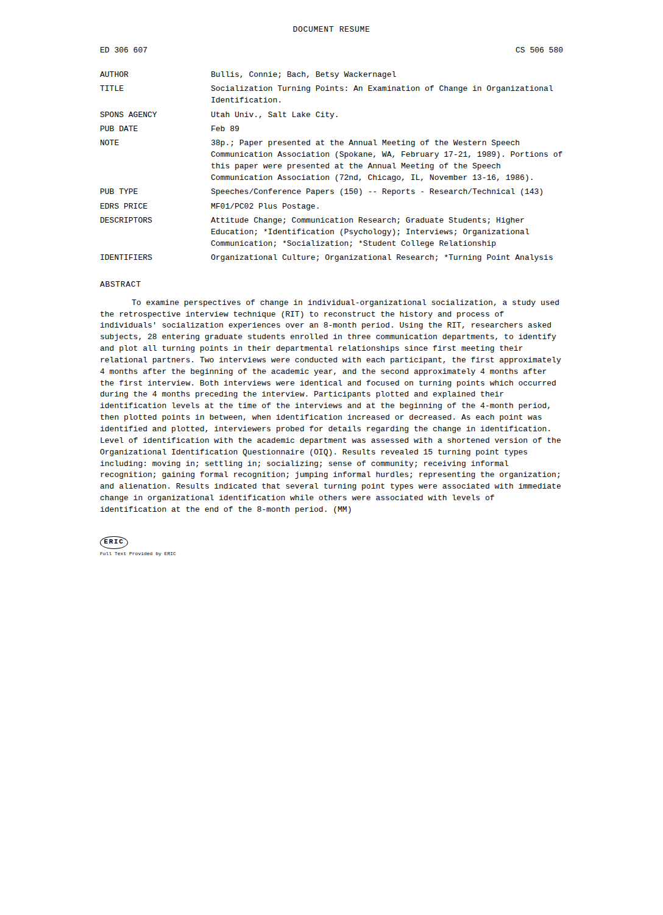DOCUMENT RESUME
ED 306 607 CS 506 580
| AUTHOR | Bullis, Connie; Bach, Betsy Wackernagel |
| TITLE | Socialization Turning Points: An Examination of Change in Organizational Identification. |
| SPONS AGENCY | Utah Univ., Salt Lake City. |
| PUB DATE | Feb 89 |
| NOTE | 38p.; Paper presented at the Annual Meeting of the Western Speech Communication Association (Spokane, WA, February 17-21, 1989). Portions of this paper were presented at the Annual Meeting of the Speech Communication Association (72nd, Chicago, IL, November 13-16, 1986). |
| PUB TYPE | Speeches/Conference Papers (150) -- Reports - Research/Technical (143) |
| EDRS PRICE | MF01/PC02 Plus Postage. |
| DESCRIPTORS | Attitude Change; Communication Research; Graduate Students; Higher Education; *Identification (Psychology); Interviews; Organizational Communication; *Socialization; *Student College Relationship |
| IDENTIFIERS | Organizational Culture; Organizational Research; *Turning Point Analysis |
ABSTRACT
To examine perspectives of change in individual-organizational socialization, a study used the retrospective interview technique (RIT) to reconstruct the history and process of individuals' socialization experiences over an 8-month period. Using the RIT, researchers asked subjects, 28 entering graduate students enrolled in three communication departments, to identify and plot all turning points in their departmental relationships since first meeting their relational partners. Two interviews were conducted with each participant, the first approximately 4 months after the beginning of the academic year, and the second approximately 4 months after the first interview. Both interviews were identical and focused on turning points which occurred during the 4 months preceding the interview. Participants plotted and explained their identification levels at the time of the interviews and at the beginning of the 4-month period, then plotted points in between, when identification increased or decreased. As each point was identified and plotted, interviewers probed for details regarding the change in identification. Level of identification with the academic department was assessed with a shortened version of the Organizational Identification Questionnaire (OIQ). Results revealed 15 turning point types including: moving in; settling in; socializing; sense of community; receiving informal recognition; gaining formal recognition; jumping informal hurdles; representing the organization; and alienation. Results indicated that several turning point types were associated with immediate change in organizational identification while others were associated with levels of identification at the end of the 8-month period. (MM)
ERIC Full Text Provided by ERIC